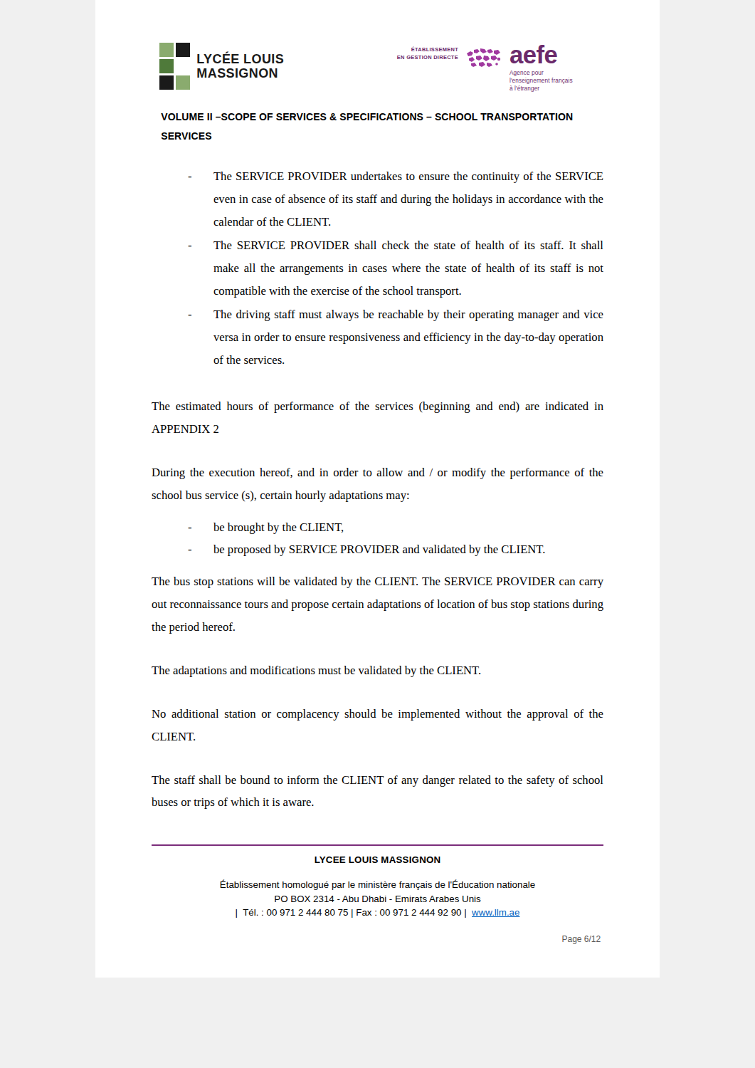LYCÉE LOUIS
MASSIGNON
ÉTABLISSEMENT
EN GESTION DIRECTE
aefe
Agence pour
l'enseignement français
à l'étranger
VOLUME II –SCOPE OF SERVICES & SPECIFICATIONS – SCHOOL TRANSPORTATION SERVICES
The SERVICE PROVIDER undertakes to ensure the continuity of the SERVICE even in case of absence of its staff and during the holidays in accordance with the calendar of the CLIENT.
The SERVICE PROVIDER shall check the state of health of its staff. It shall make all the arrangements in cases where the state of health of its staff is not compatible with the exercise of the school transport.
The driving staff must always be reachable by their operating manager and vice versa in order to ensure responsiveness and efficiency in the day-to-day operation of the services.
The estimated hours of performance of the services (beginning and end) are indicated in APPENDIX 2
During the execution hereof, and in order to allow and / or modify the performance of the school bus service (s), certain hourly adaptations may:
be brought by the CLIENT,
be proposed by SERVICE PROVIDER and validated by the CLIENT.
The bus stop stations will be validated by the CLIENT. The SERVICE PROVIDER can carry out reconnaissance tours and propose certain adaptations of location of bus stop stations during the period hereof.
The adaptations and modifications must be validated by the CLIENT.
No additional station or complacency should be implemented without the approval of the CLIENT.
The staff shall be bound to inform the CLIENT of any danger related to the safety of school buses or trips of which it is aware.
LYCEE LOUIS MASSIGNON
Établissement homologué par le ministère français de l'Éducation nationale
PO BOX 2314 - Abu Dhabi - Emirats Arabes Unis
| Tél. : 00 971 2 444 80 75 | Fax : 00 971 2 444 92 90 | www.llm.ae
Page 6/12